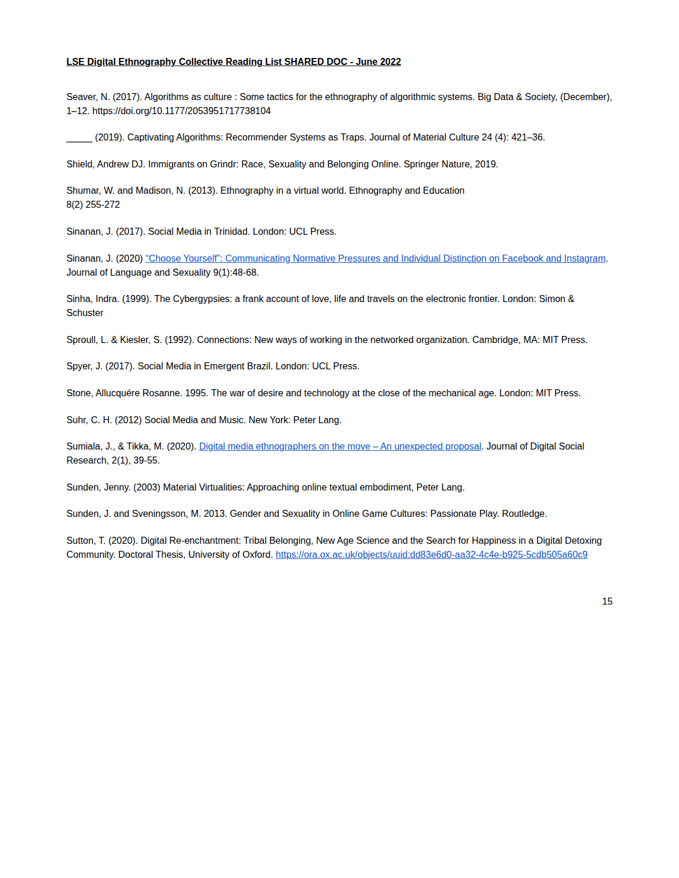LSE Digital Ethnography Collective Reading List SHARED DOC - June 2022
Seaver, N. (2017). Algorithms as culture : Some tactics for the ethnography of algorithmic systems. Big Data & Society, (December), 1–12. https://doi.org/10.1177/2053951717738104
_____ (2019). Captivating Algorithms: Recommender Systems as Traps. Journal of Material Culture 24 (4): 421–36.
Shield, Andrew DJ. Immigrants on Grindr: Race, Sexuality and Belonging Online. Springer Nature, 2019.
Shumar, W. and Madison, N. (2013). Ethnography in a virtual world. Ethnography and Education
8(2) 255-272
Sinanan, J. (2017). Social Media in Trinidad. London: UCL Press.
Sinanan, J. (2020) “Choose Yourself”: Communicating Normative Pressures and Individual Distinction on Facebook and Instagram. Journal of Language and Sexuality 9(1):48-68.
Sinha, Indra. (1999). The Cybergypsies: a frank account of love, life and travels on the electronic frontier. London: Simon & Schuster
Sproull, L. & Kiesler, S. (1992). Connections: New ways of working in the networked organization. Cambridge, MA: MIT Press.
Spyer, J. (2017). Social Media in Emergent Brazil. London: UCL Press.
Stone, Allucquére Rosanne. 1995. The war of desire and technology at the close of the mechanical age. London: MIT Press.
Suhr, C. H. (2012) Social Media and Music. New York: Peter Lang.
Sumiala, J., & Tikka, M. (2020). Digital media ethnographers on the move – An unexpected proposal. Journal of Digital Social Research, 2(1), 39-55.
Sunden, Jenny. (2003) Material Virtualities: Approaching online textual embodiment, Peter Lang.
Sunden, J. and Sveningsson, M. 2013. Gender and Sexuality in Online Game Cultures: Passionate Play. Routledge.
Sutton, T. (2020). Digital Re-enchantment: Tribal Belonging, New Age Science and the Search for Happiness in a Digital Detoxing Community. Doctoral Thesis, University of Oxford. https://ora.ox.ac.uk/objects/uuid:dd83e6d0-aa32-4c4e-b925-5cdb505a60c9
15